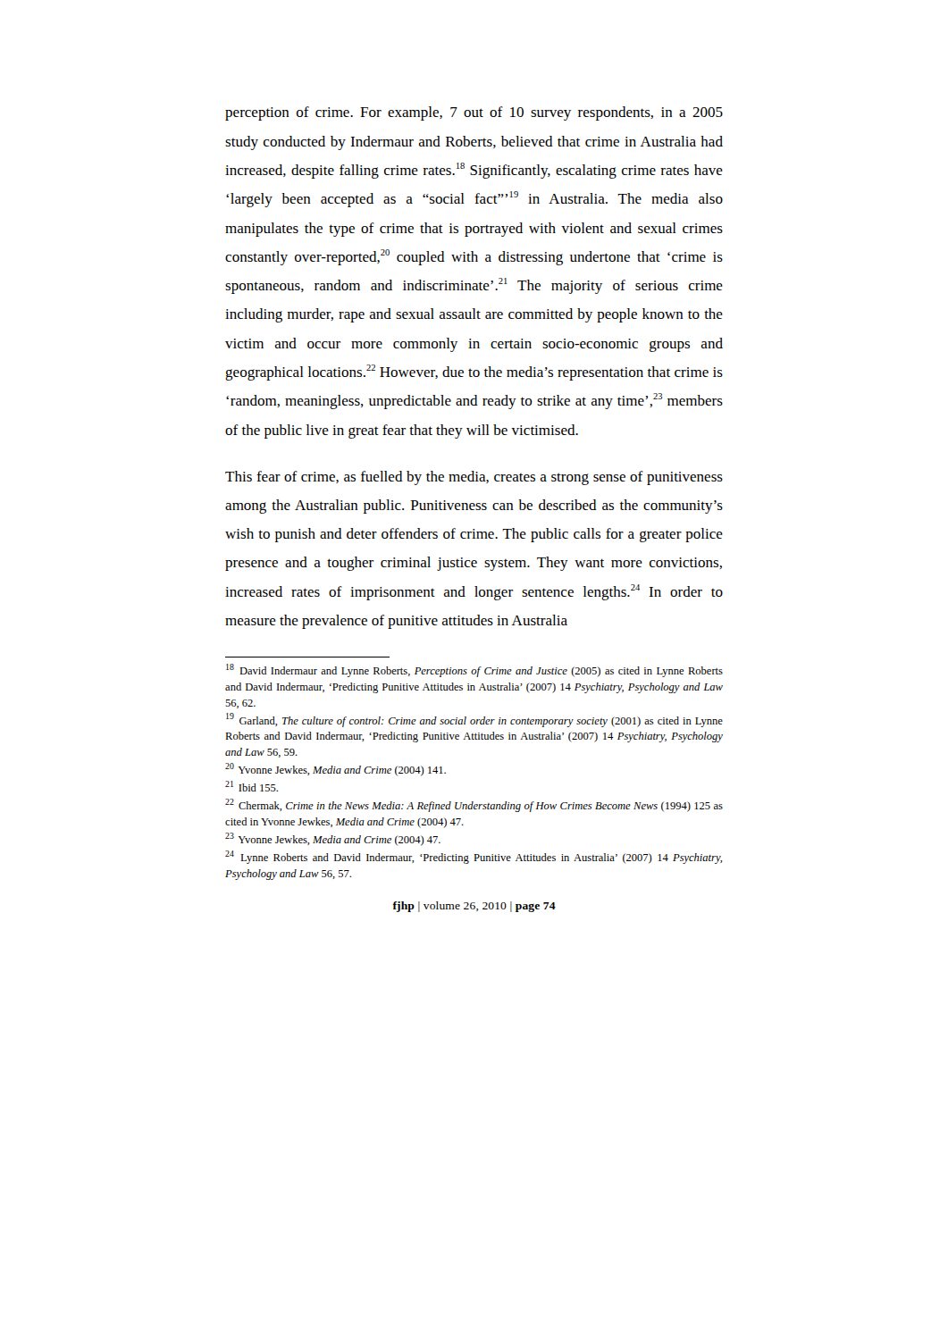perception of crime. For example, 7 out of 10 survey respondents, in a 2005 study conducted by Indermaur and Roberts, believed that crime in Australia had increased, despite falling crime rates.18 Significantly, escalating crime rates have ‘largely been accepted as a “social fact”’19 in Australia. The media also manipulates the type of crime that is portrayed with violent and sexual crimes constantly over-reported,20 coupled with a distressing undertone that ‘crime is spontaneous, random and indiscriminate’.21 The majority of serious crime including murder, rape and sexual assault are committed by people known to the victim and occur more commonly in certain socio-economic groups and geographical locations.22 However, due to the media’s representation that crime is ‘random, meaningless, unpredictable and ready to strike at any time’,23 members of the public live in great fear that they will be victimised.
This fear of crime, as fuelled by the media, creates a strong sense of punitiveness among the Australian public. Punitiveness can be described as the community’s wish to punish and deter offenders of crime. The public calls for a greater police presence and a tougher criminal justice system. They want more convictions, increased rates of imprisonment and longer sentence lengths.24 In order to measure the prevalence of punitive attitudes in Australia
18 David Indermaur and Lynne Roberts, Perceptions of Crime and Justice (2005) as cited in Lynne Roberts and David Indermaur, ‘Predicting Punitive Attitudes in Australia’ (2007) 14 Psychiatry, Psychology and Law 56, 62.
19 Garland, The culture of control: Crime and social order in contemporary society (2001) as cited in Lynne Roberts and David Indermaur, ‘Predicting Punitive Attitudes in Australia’ (2007) 14 Psychiatry, Psychology and Law 56, 59.
20 Yvonne Jewkes, Media and Crime (2004) 141.
21 Ibid 155.
22 Chermak, Crime in the News Media: A Refined Understanding of How Crimes Become News (1994) 125 as cited in Yvonne Jewkes, Media and Crime (2004) 47.
23 Yvonne Jewkes, Media and Crime (2004) 47.
24 Lynne Roberts and David Indermaur, ‘Predicting Punitive Attitudes in Australia’ (2007) 14 Psychiatry, Psychology and Law 56, 57.
fjhp | volume 26, 2010 | page 74